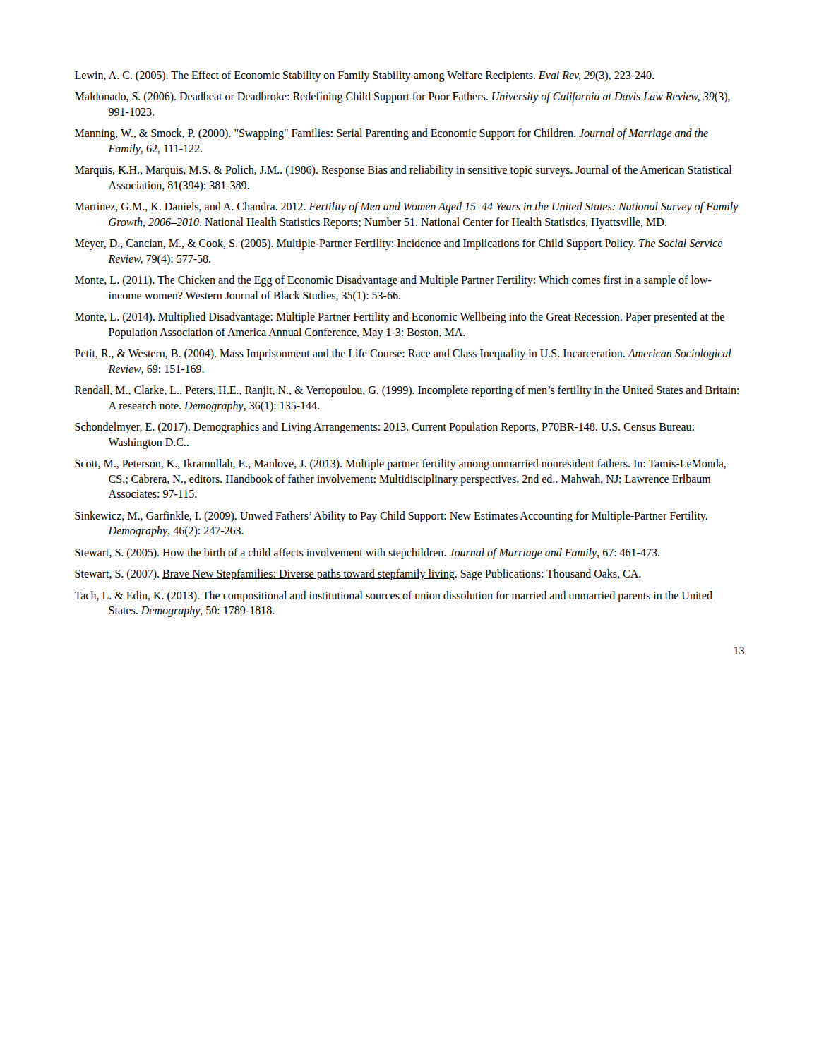Lewin, A. C. (2005). The Effect of Economic Stability on Family Stability among Welfare Recipients. Eval Rev, 29(3), 223-240.
Maldonado, S. (2006). Deadbeat or Deadbroke: Redefining Child Support for Poor Fathers. University of California at Davis Law Review, 39(3), 991-1023.
Manning, W., & Smock, P. (2000). "Swapping" Families: Serial Parenting and Economic Support for Children. Journal of Marriage and the Family, 62, 111-122.
Marquis, K.H., Marquis, M.S. & Polich, J.M.. (1986). Response Bias and reliability in sensitive topic surveys. Journal of the American Statistical Association, 81(394): 381-389.
Martinez, G.M., K. Daniels, and A. Chandra. 2012. Fertility of Men and Women Aged 15–44 Years in the United States: National Survey of Family Growth, 2006–2010. National Health Statistics Reports; Number 51. National Center for Health Statistics, Hyattsville, MD.
Meyer, D., Cancian, M., & Cook, S. (2005). Multiple-Partner Fertility: Incidence and Implications for Child Support Policy. The Social Service Review, 79(4): 577-58.
Monte, L. (2011). The Chicken and the Egg of Economic Disadvantage and Multiple Partner Fertility: Which comes first in a sample of low-income women? Western Journal of Black Studies, 35(1): 53-66.
Monte, L. (2014). Multiplied Disadvantage: Multiple Partner Fertility and Economic Wellbeing into the Great Recession. Paper presented at the Population Association of America Annual Conference, May 1-3: Boston, MA.
Petit, R., & Western, B. (2004). Mass Imprisonment and the Life Course: Race and Class Inequality in U.S. Incarceration. American Sociological Review, 69: 151-169.
Rendall, M., Clarke, L., Peters, H.E., Ranjit, N., & Verropoulou, G. (1999). Incomplete reporting of men’s fertility in the United States and Britain: A research note. Demography, 36(1): 135-144.
Schondelmyer, E. (2017). Demographics and Living Arrangements: 2013. Current Population Reports, P70BR-148. U.S. Census Bureau: Washington D.C..
Scott, M., Peterson, K., Ikramullah, E., Manlove, J. (2013). Multiple partner fertility among unmarried nonresident fathers. In: Tamis-LeMonda, CS.; Cabrera, N., editors. Handbook of father involvement: Multidisciplinary perspectives. 2nd ed.. Mahwah, NJ: Lawrence Erlbaum Associates: 97-115.
Sinkewicz, M., Garfinkle, I. (2009). Unwed Fathers’ Ability to Pay Child Support: New Estimates Accounting for Multiple-Partner Fertility. Demography, 46(2): 247-263.
Stewart, S. (2005). How the birth of a child affects involvement with stepchildren. Journal of Marriage and Family, 67: 461-473.
Stewart, S. (2007). Brave New Stepfamilies: Diverse paths toward stepfamily living. Sage Publications: Thousand Oaks, CA.
Tach, L. & Edin, K. (2013). The compositional and institutional sources of union dissolution for married and unmarried parents in the United States. Demography, 50: 1789-1818.
13